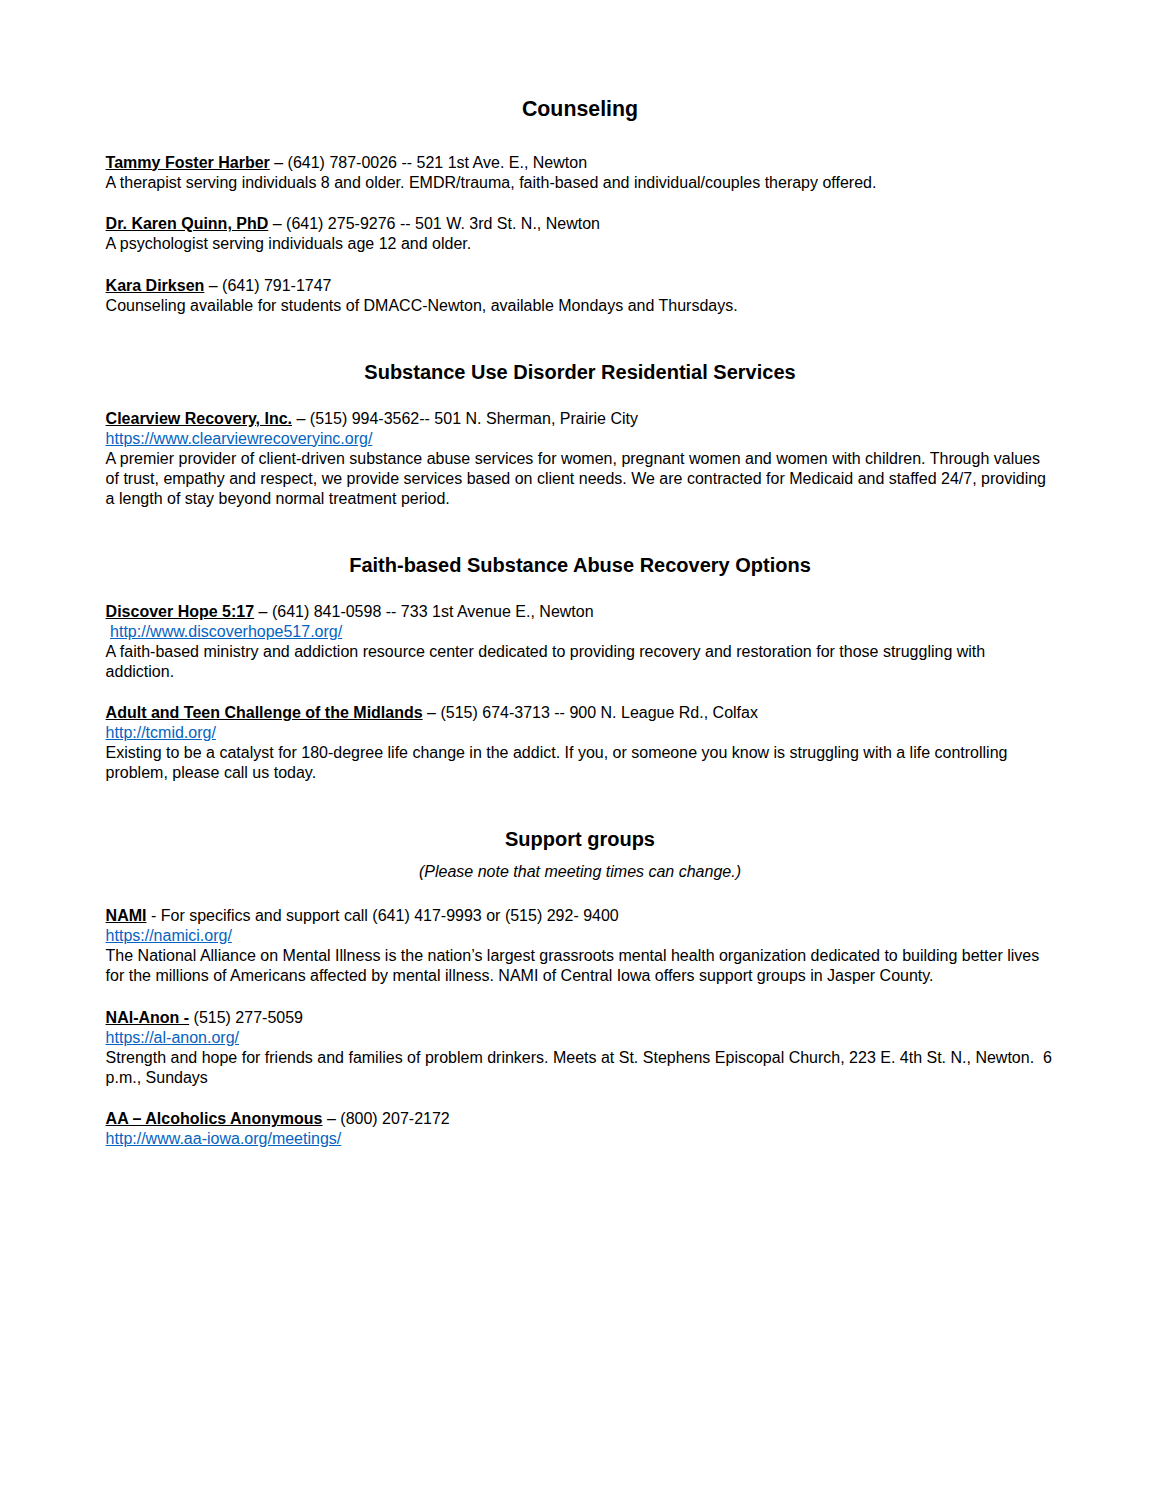Counseling
Tammy Foster Harber – (641) 787-0026 -- 521 1st Ave. E., Newton
A therapist serving individuals 8 and older. EMDR/trauma, faith-based and individual/couples therapy offered.
Dr. Karen Quinn, PhD – (641) 275-9276 -- 501 W. 3rd St. N., Newton
A psychologist serving individuals age 12 and older.
Kara Dirksen – (641) 791-1747
Counseling available for students of DMACC-Newton, available Mondays and Thursdays.
Substance Use Disorder Residential Services
Clearview Recovery, Inc. – (515) 994-3562-- 501 N. Sherman, Prairie City
https://www.clearviewrecoveryinc.org/
A premier provider of client-driven substance abuse services for women, pregnant women and women with children. Through values of trust, empathy and respect, we provide services based on client needs. We are contracted for Medicaid and staffed 24/7, providing a length of stay beyond normal treatment period.
Faith-based Substance Abuse Recovery Options
Discover Hope 5:17 – (641) 841-0598 -- 733 1st Avenue E., Newton
http://www.discoverhope517.org/
A faith-based ministry and addiction resource center dedicated to providing recovery and restoration for those struggling with addiction.
Adult and Teen Challenge of the Midlands – (515) 674-3713 -- 900 N. League Rd., Colfax
http://tcmid.org/
Existing to be a catalyst for 180-degree life change in the addict. If you, or someone you know is struggling with a life controlling problem, please call us today.
Support groups
(Please note that meeting times can change.)
NAMI - For specifics and support call (641) 417-9993 or (515) 292- 9400
https://namici.org/
The National Alliance on Mental Illness is the nation’s largest grassroots mental health organization dedicated to building better lives for the millions of Americans affected by mental illness. NAMI of Central Iowa offers support groups in Jasper County.
NAl-Anon - (515) 277-5059
https://al-anon.org/
Strength and hope for friends and families of problem drinkers. Meets at St. Stephens Episcopal Church, 223 E. 4th St. N., Newton. 6 p.m., Sundays
AA – Alcoholics Anonymous – (800) 207-2172
http://www.aa-iowa.org/meetings/